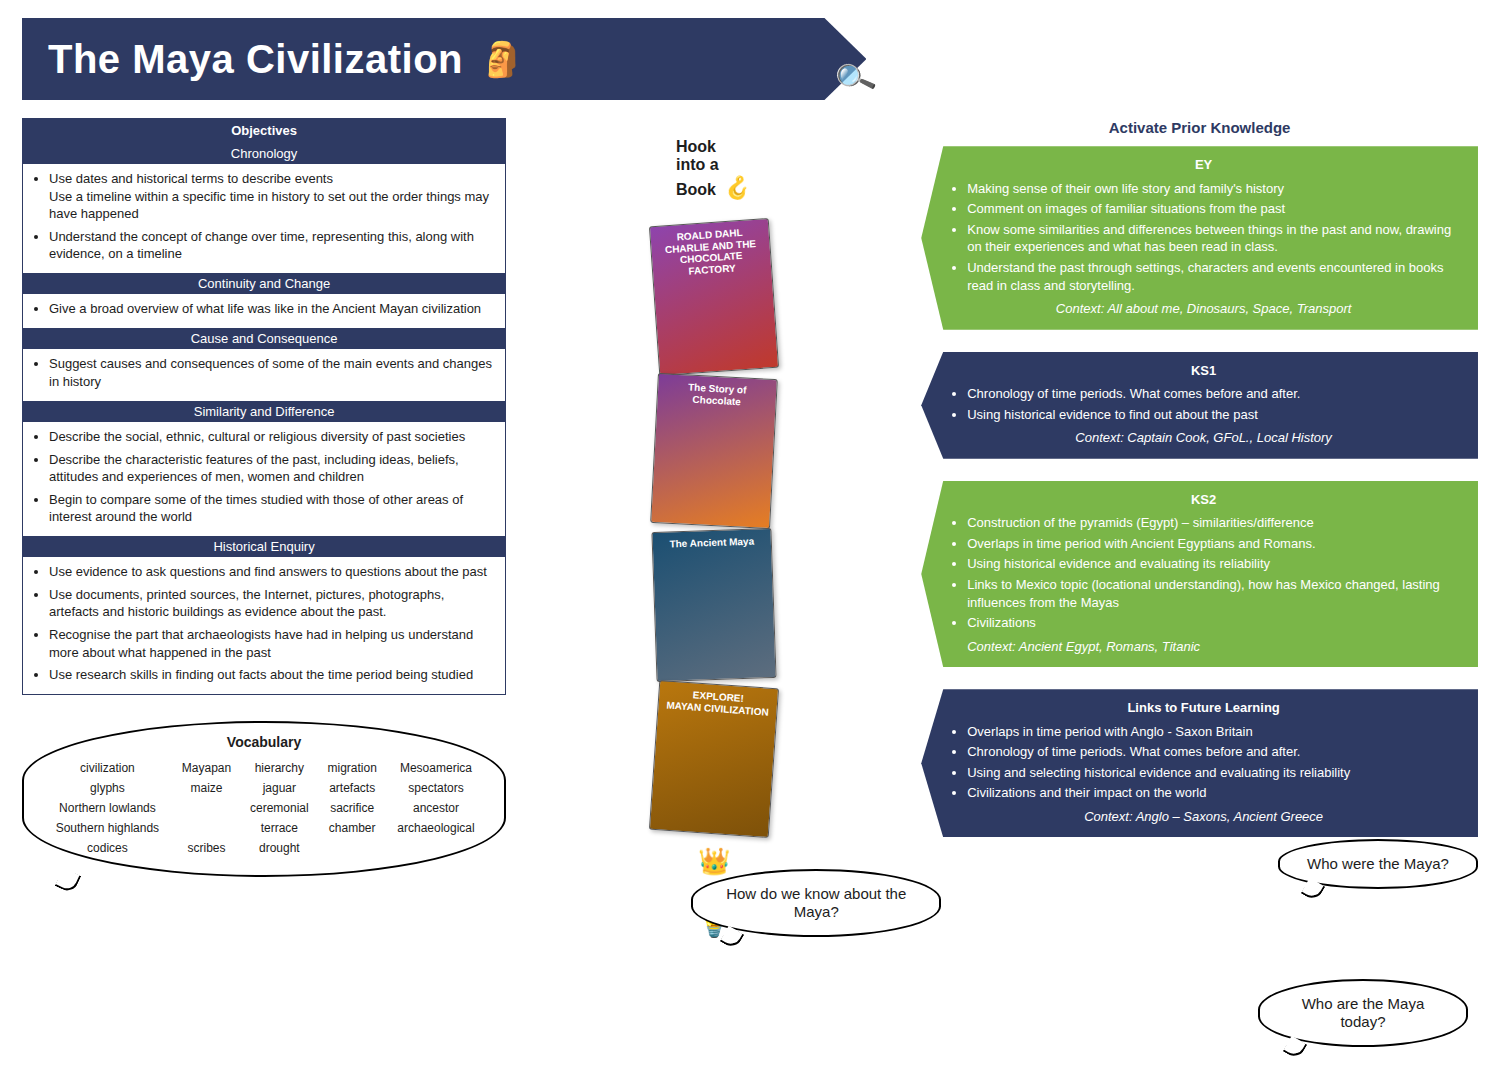The Maya Civilization
🗿
Objectives
Chronology
Use dates and historical terms to describe events
Use a timeline within a specific time in history to set out the order things may have happened
Understand the concept of change over time, representing this, along with evidence, on a timeline
Continuity and Change
Give a broad overview of what life was like in the Ancient Mayan civilization
Cause and Consequence
Suggest causes and consequences of some of the main events and changes in history
Similarity and Difference
Describe the social, ethnic, cultural or religious diversity of past societies
Describe the characteristic features of the past, including ideas, beliefs, attitudes and experiences of men, women and children
Begin to compare some of the times studied with those of other areas of interest around the world
Historical Enquiry
Use evidence to ask questions and find answers to questions about the past
Use documents, printed sources, the Internet, pictures, photographs, artefacts and historic buildings as evidence about the past.
Recognise the part that archaeologists have had in helping us understand more about what happened in the past
Use research skills in finding out facts about the time period being studied
Vocabulary
| civilization | Mayapan | hierarchy | migration | Mesoamerica |
| glyphs | maize | jaguar | artefacts | spectators |
| Northern lowlands | | ceremonial | sacrifice | ancestor |
| Southern highlands | | terrace | chamber | archaeological |
| codices | scribes | drought | | |
Hook
into a
Book 🪝
ROALD DAHL
CHARLIE AND THE CHOCOLATE FACTORY
The Story of Chocolate
The Ancient Maya
EXPLORE!
MAYAN CIVILIZATION
👑
💡
Activate Prior Knowledge
EY
Making sense of their own life story and family's history
Comment on images of familiar situations from the past
Know some similarities and differences between things in the past and now, drawing on their experiences and what has been read in class.
Understand the past through settings, characters and events encountered in books read in class and storytelling.
Context: All about me, Dinosaurs, Space, Transport
KS1
Chronology of time periods. What comes before and after.
Using historical evidence to find out about the past
Context: Captain Cook, GFoL., Local History
KS2
Construction of the pyramids (Egypt) – similarities/difference
Overlaps in time period with Ancient Egyptians and Romans.
Using historical evidence and evaluating its reliability
Links to Mexico topic (locational understanding), how has Mexico changed, lasting influences from the Mayas
Civilizations
Context: Ancient Egypt, Romans, Titanic
Links to Future Learning
Overlaps in time period with Anglo - Saxon Britain
Chronology of time periods. What comes before and after.
Using and selecting historical evidence and evaluating its reliability
Civilizations and their impact on the world
Context: Anglo – Saxons, Ancient Greece
How do we know about the Maya?
Who were the Maya?
Who are the Maya today?
🔍